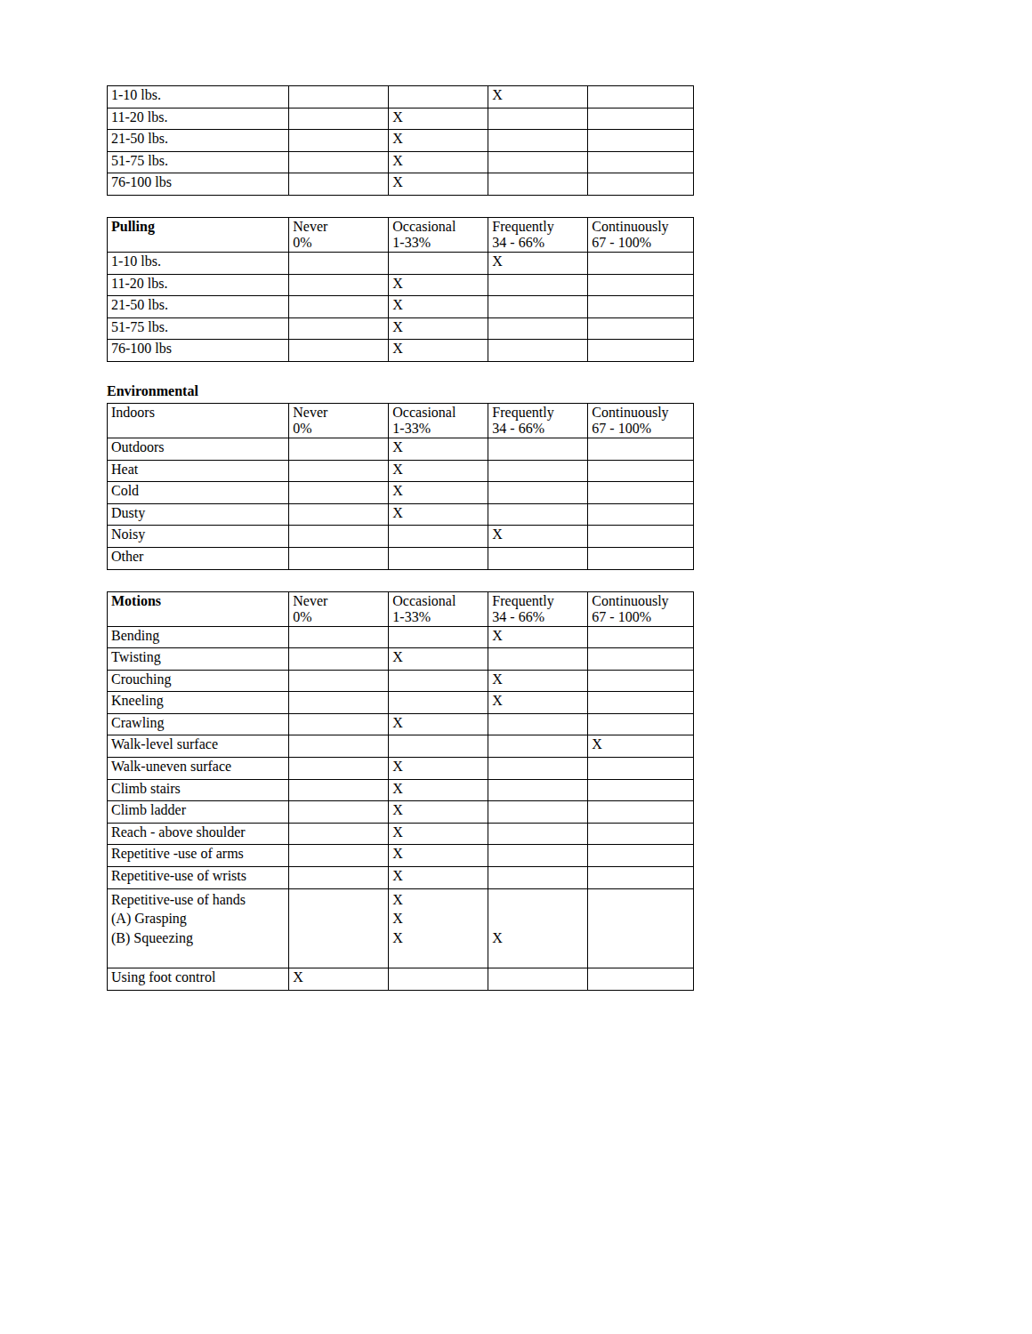| 1-10 lbs. | | | X | |
| 11-20 lbs. | | X | | |
| 21-50 lbs. | | X | | |
| 51-75 lbs. | | X | | |
| 76-100 lbs | | X | | |
| Pulling | Never 0% | Occasional 1-33% | Frequently 34 - 66% | Continuously 67 - 100% |
| 1-10 lbs. | | | X | |
| 11-20 lbs. | | X | | |
| 21-50 lbs. | | X | | |
| 51-75 lbs. | | X | | |
| 76-100 lbs | | X | | |
Environmental
| Indoors | Never 0% | Occasional 1-33% | Frequently 34 - 66% | Continuously 67 - 100% |
| Outdoors | | X | | |
| Heat | | X | | |
| Cold | | X | | |
| Dusty | | X | | |
| Noisy | | | X | |
| Other | | | | |
| Motions | Never 0% | Occasional 1-33% | Frequently 34 - 66% | Continuously 67 - 100% |
| Bending | | | X | |
| Twisting | | X | | |
| Crouching | | | X | |
| Kneeling | | | X | |
| Crawling | | X | | |
| Walk-level surface | | | | X |
| Walk-uneven surface | | X | | |
| Climb stairs | | X | | |
| Climb ladder | | X | | |
| Reach - above shoulder | | X | | |
| Repetitive -use of arms | | X | | |
| Repetitive-use of wrists | | X | | |
| Repetitive-use of hands (A) Grasping (B) Squeezing | | X X X | X | |
| Using foot control | X | | | |